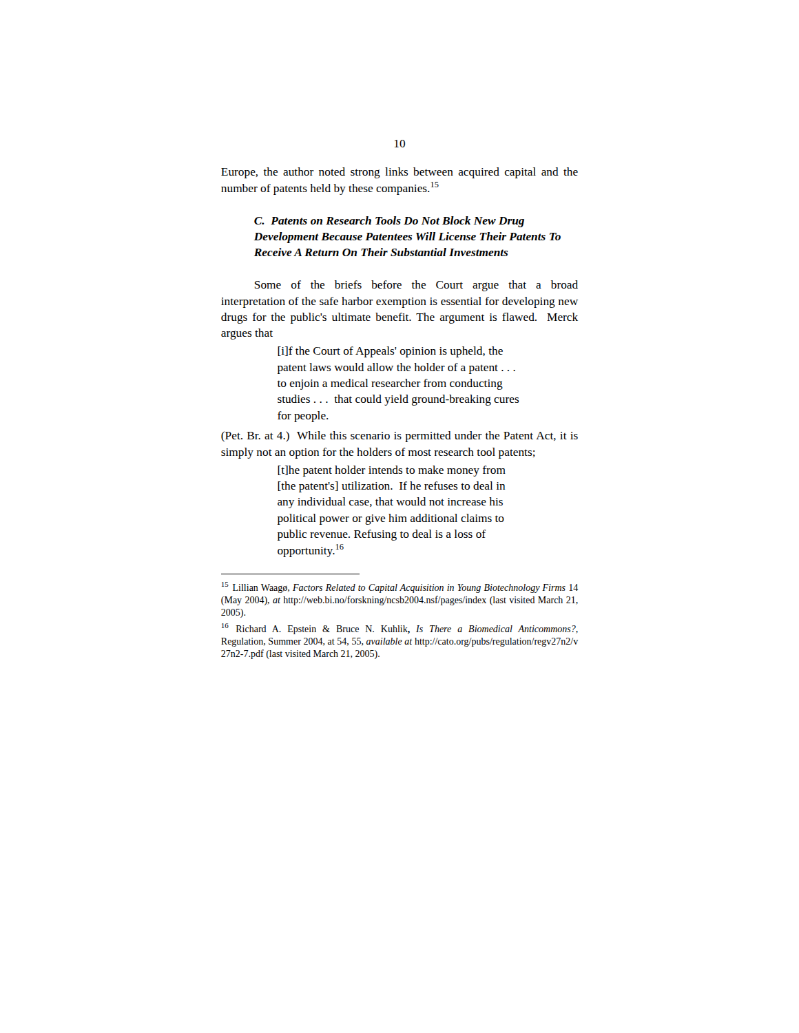10
Europe, the author noted strong links between acquired capital and the number of patents held by these companies.15
C. Patents on Research Tools Do Not Block New Drug Development Because Patentees Will License Their Patents To Receive A Return On Their Substantial Investments
Some of the briefs before the Court argue that a broad interpretation of the safe harbor exemption is essential for developing new drugs for the public's ultimate benefit. The argument is flawed. Merck argues that
[i]f the Court of Appeals' opinion is upheld, the patent laws would allow the holder of a patent . . . to enjoin a medical researcher from conducting studies . . . that could yield ground-breaking cures for people.
(Pet. Br. at 4.) While this scenario is permitted under the Patent Act, it is simply not an option for the holders of most research tool patents;
[t]he patent holder intends to make money from [the patent's] utilization. If he refuses to deal in any individual case, that would not increase his political power or give him additional claims to public revenue. Refusing to deal is a loss of opportunity.16
15 Lillian Waagø, Factors Related to Capital Acquisition in Young Biotechnology Firms 14 (May 2004), at http://web.bi.no/forskning/ncsb2004.nsf/pages/index (last visited March 21, 2005).
16 Richard A. Epstein & Bruce N. Kuhlik, Is There a Biomedical Anticommons?, Regulation, Summer 2004, at 54, 55, available at http://cato.org/pubs/regulation/regv27n2/v27n2-7.pdf (last visited March 21, 2005).